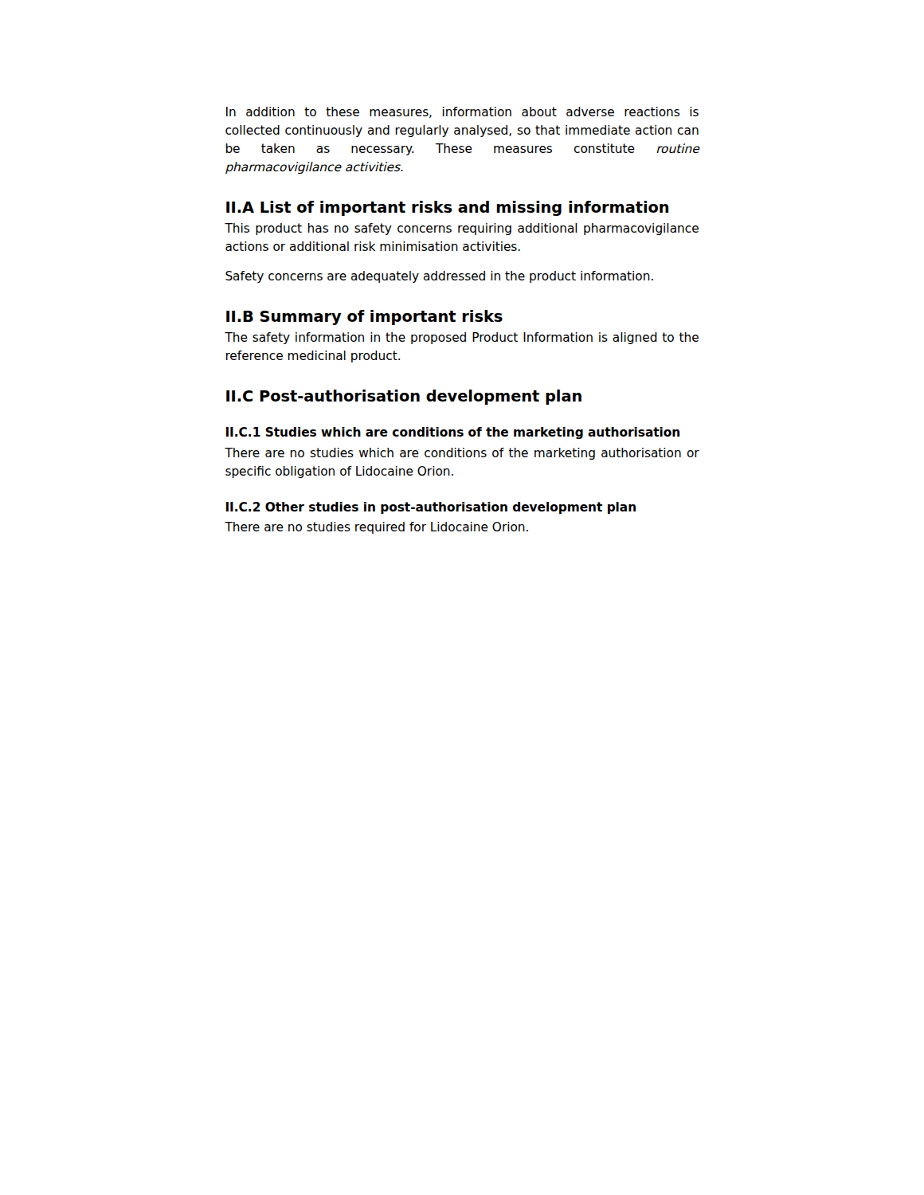In addition to these measures, information about adverse reactions is collected continuously and regularly analysed, so that immediate action can be taken as necessary. These measures constitute routine pharmacovigilance activities.
II.A List of important risks and missing information
This product has no safety concerns requiring additional pharmacovigilance actions or additional risk minimisation activities.
Safety concerns are adequately addressed in the product information.
II.B Summary of important risks
The safety information in the proposed Product Information is aligned to the reference medicinal product.
II.C Post-authorisation development plan
II.C.1 Studies which are conditions of the marketing authorisation
There are no studies which are conditions of the marketing authorisation or specific obligation of Lidocaine Orion.
II.C.2 Other studies in post-authorisation development plan
There are no studies required for Lidocaine Orion.